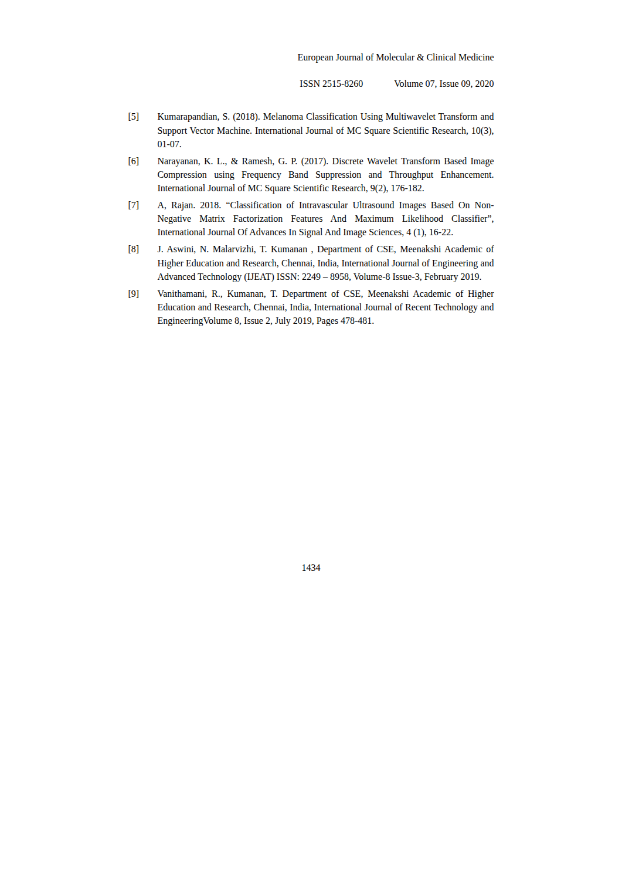European Journal of Molecular & Clinical Medicine
ISSN 2515-8260 Volume 07, Issue 09, 2020
[5] Kumarapandian, S. (2018). Melanoma Classification Using Multiwavelet Transform and Support Vector Machine. International Journal of MC Square Scientific Research, 10(3), 01-07.
[6] Narayanan, K. L., & Ramesh, G. P. (2017). Discrete Wavelet Transform Based Image Compression using Frequency Band Suppression and Throughput Enhancement. International Journal of MC Square Scientific Research, 9(2), 176-182.
[7] A, Rajan. 2018. “Classification of Intravascular Ultrasound Images Based On Non-Negative Matrix Factorization Features And Maximum Likelihood Classifier”, International Journal Of Advances In Signal And Image Sciences, 4 (1), 16-22.
[8] J. Aswini, N. Malarvizhi, T. Kumanan , Department of CSE, Meenakshi Academic of Higher Education and Research, Chennai, India, International Journal of Engineering and Advanced Technology (IJEAT) ISSN: 2249 – 8958, Volume-8 Issue-3, February 2019.
[9] Vanithamani, R., Kumanan, T. Department of CSE, Meenakshi Academic of Higher Education and Research, Chennai, India, International Journal of Recent Technology and EngineeringVolume 8, Issue 2, July 2019, Pages 478-481.
1434